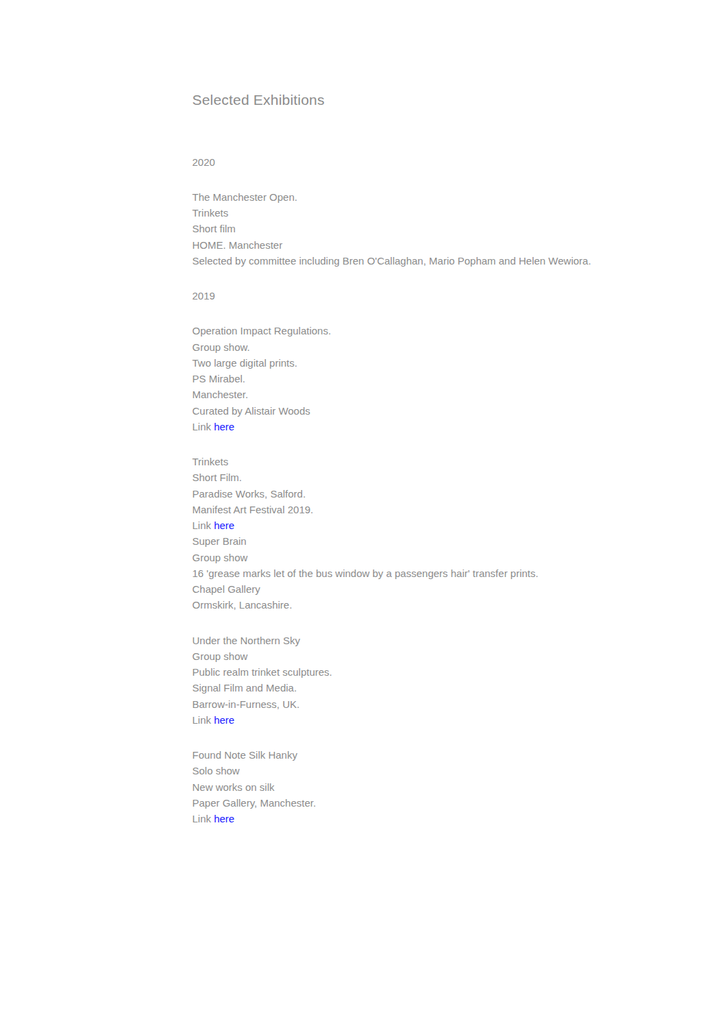Selected Exhibitions
2020
The Manchester Open.
Trinkets
Short film
HOME. Manchester
Selected by committee including Bren O'Callaghan, Mario Popham and Helen Wewiora.
2019
Operation Impact Regulations.
Group show.
Two large digital prints.
PS Mirabel.
Manchester.
Curated by Alistair Woods
Link here
Trinkets
Short Film.
Paradise Works, Salford.
Manifest Art Festival 2019.
Link here
Super Brain
Group show
16 'grease marks let of the bus window by a passengers hair' transfer prints.
Chapel Gallery
Ormskirk, Lancashire.
Under the Northern Sky
Group show
Public realm trinket sculptures.
Signal Film and Media.
Barrow-in-Furness, UK.
Link here
Found Note Silk Hanky
Solo show
New works on silk
Paper Gallery, Manchester.
Link here